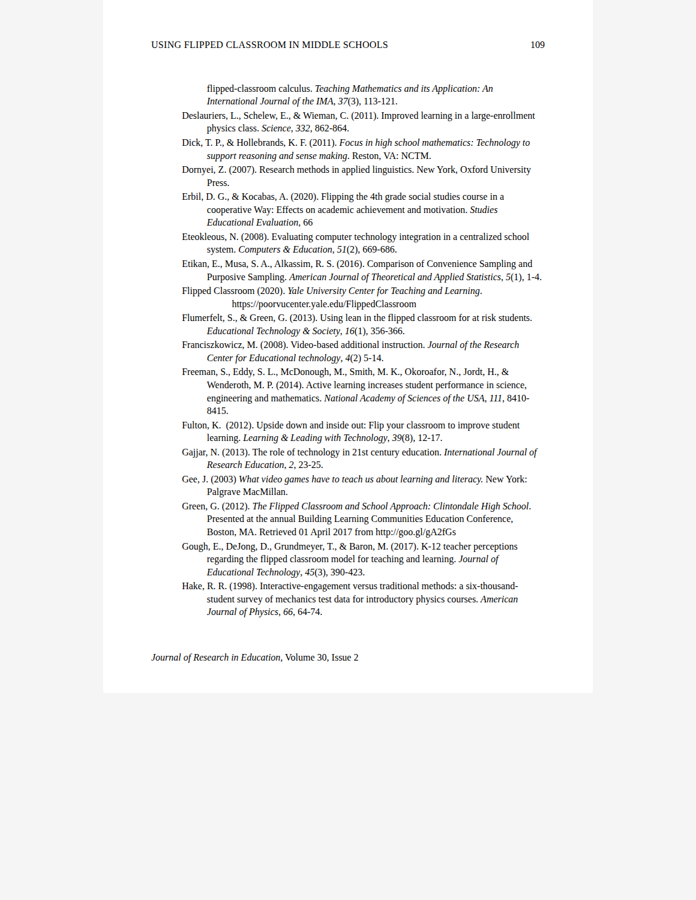Using Flipped Classroom in Middle Schools 109
flipped-classroom calculus. Teaching Mathematics and its Application: An International Journal of the IMA, 37(3), 113-121.
Deslauriers, L., Schelew, E., & Wieman, C. (2011). Improved learning in a large-enrollment physics class. Science, 332, 862-864.
Dick, T. P., & Hollebrands, K. F. (2011). Focus in high school mathematics: Technology to support reasoning and sense making. Reston, VA: NCTM.
Dornyei, Z. (2007). Research methods in applied linguistics. New York, Oxford University Press.
Erbil, D. G., & Kocabas, A. (2020). Flipping the 4th grade social studies course in a cooperative Way: Effects on academic achievement and motivation. Studies Educational Evaluation, 66
Eteokleous, N. (2008). Evaluating computer technology integration in a centralized school system. Computers & Education, 51(2), 669-686.
Etikan, E., Musa, S. A., Alkassim, R. S. (2016). Comparison of Convenience Sampling and Purposive Sampling. American Journal of Theoretical and Applied Statistics, 5(1), 1-4.
Flipped Classroom (2020). Yale University Center for Teaching and Learning. https://poorvucenter.yale.edu/FlippedClassroom
Flumerfelt, S., & Green, G. (2013). Using lean in the flipped classroom for at risk students. Educational Technology & Society, 16(1), 356-366.
Franciszkowicz, M. (2008). Video-based additional instruction. Journal of the Research Center for Educational technology, 4(2) 5-14.
Freeman, S., Eddy, S. L., McDonough, M., Smith, M. K., Okoroafor, N., Jordt, H., & Wenderoth, M. P. (2014). Active learning increases student performance in science, engineering and mathematics. National Academy of Sciences of the USA, 111, 8410-8415.
Fulton, K. (2012). Upside down and inside out: Flip your classroom to improve student learning. Learning & Leading with Technology, 39(8), 12-17.
Gajjar, N. (2013). The role of technology in 21st century education. International Journal of Research Education, 2, 23-25.
Gee, J. (2003) What video games have to teach us about learning and literacy. New York: Palgrave MacMillan.
Green, G. (2012). The Flipped Classroom and School Approach: Clintondale High School. Presented at the annual Building Learning Communities Education Conference, Boston, MA. Retrieved 01 April 2017 from http://goo.gl/gA2fGs
Gough, E., DeJong, D., Grundmeyer, T., & Baron, M. (2017). K-12 teacher perceptions regarding the flipped classroom model for teaching and learning. Journal of Educational Technology, 45(3), 390-423.
Hake, R. R. (1998). Interactive-engagement versus traditional methods: a six-thousand-student survey of mechanics test data for introductory physics courses. American Journal of Physics, 66, 64-74.
Journal of Research in Education, Volume 30, Issue 2